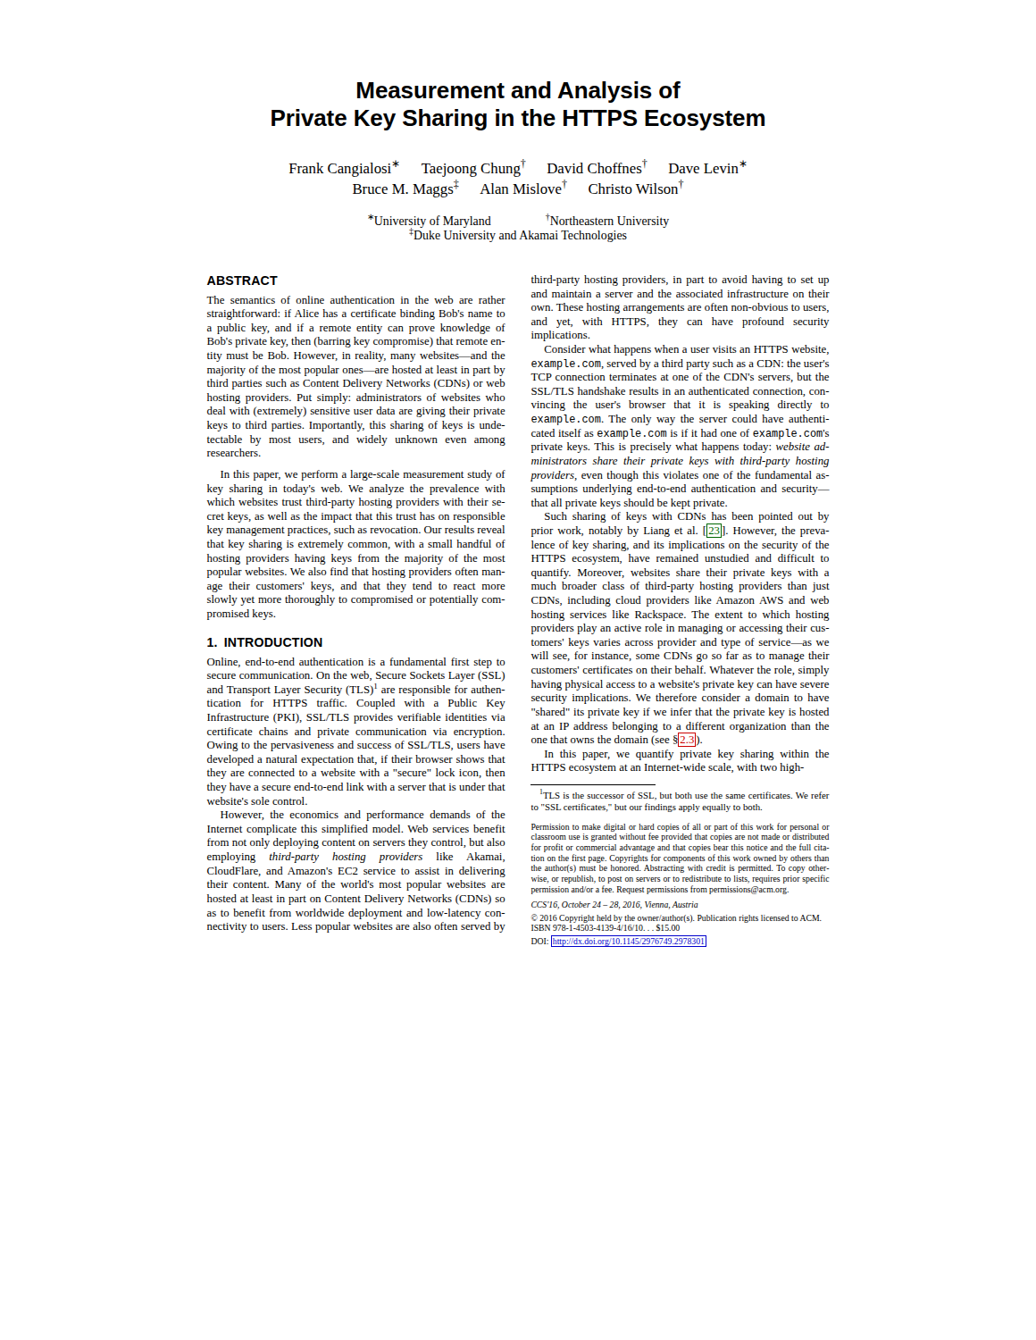Measurement and Analysis of
Private Key Sharing in the HTTPS Ecosystem
Frank Cangialosi∗ Taejoong Chung† David Choffnes† Dave Levin∗
Bruce M. Maggs‡ Alan Mislove† Christo Wilson†
∗University of Maryland †Northeastern University ‡Duke University and Akamai Technologies
Abstract
The semantics of online authentication in the web are rather straightforward: if Alice has a certificate binding Bob's name to a public key, and if a remote entity can prove knowledge of Bob's private key, then (barring key compromise) that remote entity must be Bob. However, in reality, many websites—and the majority of the most popular ones—are hosted at least in part by third parties such as Content Delivery Networks (CDNs) or web hosting providers. Put simply: administrators of websites who deal with (extremely) sensitive user data are giving their private keys to third parties. Importantly, this sharing of keys is undetectable by most users, and widely unknown even among researchers.
In this paper, we perform a large-scale measurement study of key sharing in today's web. We analyze the prevalence with which websites trust third-party hosting providers with their secret keys, as well as the impact that this trust has on responsible key management practices, such as revocation. Our results reveal that key sharing is extremely common, with a small handful of hosting providers having keys from the majority of the most popular websites. We also find that hosting providers often manage their customers' keys, and that they tend to react more slowly yet more thoroughly to compromised or potentially compromised keys.
1. Introduction
Online, end-to-end authentication is a fundamental first step to secure communication. On the web, Secure Sockets Layer (SSL) and Transport Layer Security (TLS)1 are responsible for authentication for HTTPS traffic. Coupled with a Public Key Infrastructure (PKI), SSL/TLS provides verifiable identities via certificate chains and private communication via encryption. Owing to the pervasiveness and success of SSL/TLS, users have developed a natural expectation that, if their browser shows that they are connected to a website with a "secure" lock icon, then they have a secure end-to-end link with a server that is under that website's sole control.
However, the economics and performance demands of the Internet complicate this simplified model. Web services benefit from not only deploying content on servers they control, but also employing third-party hosting providers like Akamai, CloudFlare, and Amazon's EC2 service to assist in delivering their content. Many of the world's most popular websites are hosted at least in part on Content Delivery Networks (CDNs) so as to benefit from worldwide deployment and low-latency connectivity to users. Less popular websites are also often served by third-party hosting providers, in part to avoid having to set up and maintain a server and the associated infrastructure on their own. These hosting arrangements are often non-obvious to users, and yet, with HTTPS, they can have profound security implications.
Consider what happens when a user visits an HTTPS website, example.com, served by a third party such as a CDN: the user's TCP connection terminates at one of the CDN's servers, but the SSL/TLS handshake results in an authenticated connection, convincing the user's browser that it is speaking directly to example.com. The only way the server could have authenticated itself as example.com is if it had one of example.com's private keys. This is precisely what happens today: website administrators share their private keys with third-party hosting providers, even though this violates one of the fundamental assumptions underlying end-to-end authentication and security—that all private keys should be kept private.
Such sharing of keys with CDNs has been pointed out by prior work, notably by Liang et al. [23]. However, the prevalence of key sharing, and its implications on the security of the HTTPS ecosystem, have remained unstudied and difficult to quantify. Moreover, websites share their private keys with a much broader class of third-party hosting providers than just CDNs, including cloud providers like Amazon AWS and web hosting services like Rackspace. The extent to which hosting providers play an active role in managing or accessing their customers' keys varies across provider and type of service—as we will see, for instance, some CDNs go so far as to manage their customers' certificates on their behalf. Whatever the role, simply having physical access to a website's private key can have severe security implications. We therefore consider a domain to have "shared" its private key if we infer that the private key is hosted at an IP address belonging to a different organization than the one that owns the domain (see §2.3).
In this paper, we quantify private key sharing within the HTTPS ecosystem at an Internet-wide scale, with two high-
1TLS is the successor of SSL, but both use the same certificates. We refer to "SSL certificates," but our findings apply equally to both.
Permission to make digital or hard copies of all or part of this work for personal or classroom use is granted without fee provided that copies are not made or distributed for profit or commercial advantage and that copies bear this notice and the full citation on the first page. Copyrights for components of this work owned by others than the author(s) must be honored. Abstracting with credit is permitted. To copy otherwise, or republish, to post on servers or to redistribute to lists, requires prior specific permission and/or a fee. Request permissions from permissions@acm.org.
CCS'16, October 24 – 28, 2016, Vienna, Austria
© 2016 Copyright held by the owner/author(s). Publication rights licensed to ACM.
ISBN 978-1-4503-4139-4/16/10. . . $15.00
DOI: http://dx.doi.org/10.1145/2976749.2978301